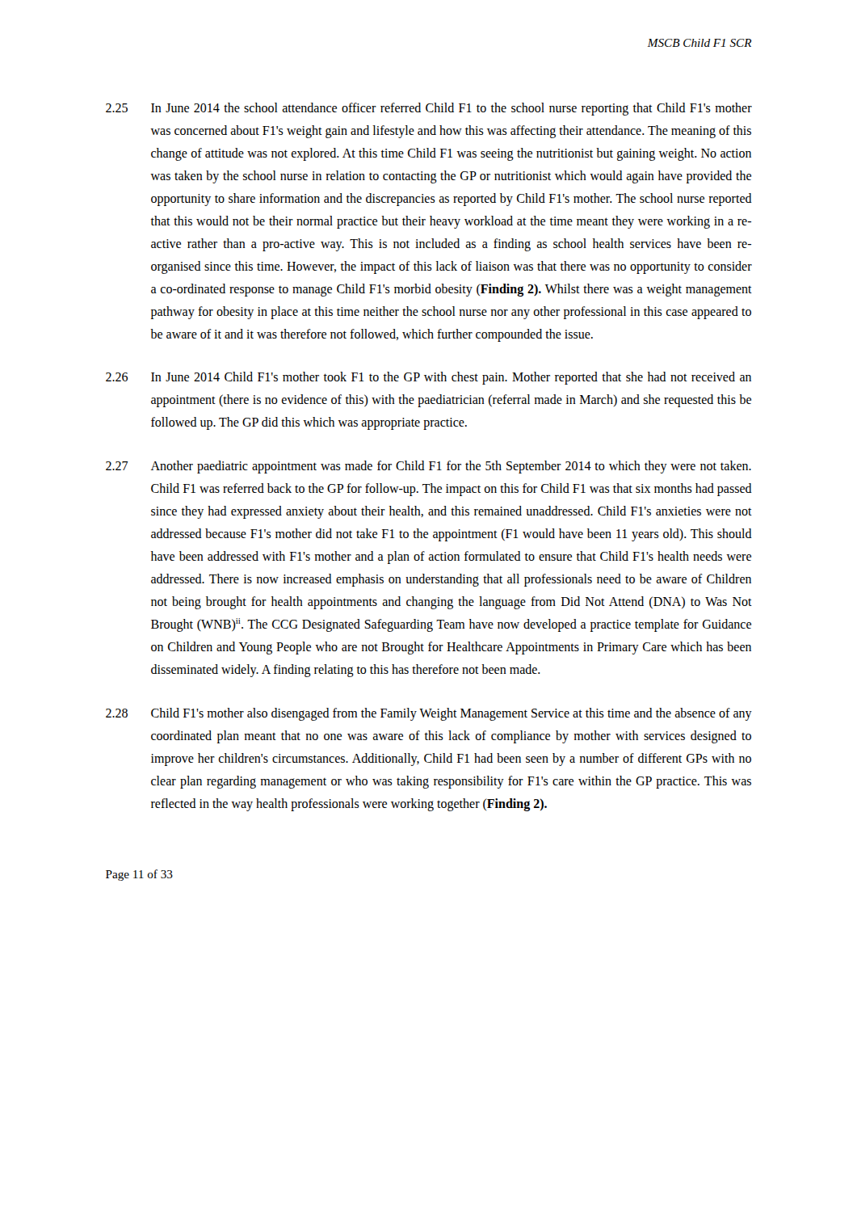MSCB Child F1 SCR
2.25
In June 2014 the school attendance officer referred Child F1 to the school nurse reporting that Child F1's mother was concerned about F1's weight gain and lifestyle and how this was affecting their attendance. The meaning of this change of attitude was not explored. At this time Child F1 was seeing the nutritionist but gaining weight. No action was taken by the school nurse in relation to contacting the GP or nutritionist which would again have provided the opportunity to share information and the discrepancies as reported by Child F1's mother. The school nurse reported that this would not be their normal practice but their heavy workload at the time meant they were working in a re-active rather than a pro-active way. This is not included as a finding as school health services have been re-organised since this time. However, the impact of this lack of liaison was that there was no opportunity to consider a co-ordinated response to manage Child F1's morbid obesity (Finding 2). Whilst there was a weight management pathway for obesity in place at this time neither the school nurse nor any other professional in this case appeared to be aware of it and it was therefore not followed, which further compounded the issue.
2.26
In June 2014 Child F1's mother took F1 to the GP with chest pain. Mother reported that she had not received an appointment (there is no evidence of this) with the paediatrician (referral made in March) and she requested this be followed up. The GP did this which was appropriate practice.
2.27
Another paediatric appointment was made for Child F1 for the 5th September 2014 to which they were not taken. Child F1 was referred back to the GP for follow-up. The impact on this for Child F1 was that six months had passed since they had expressed anxiety about their health, and this remained unaddressed. Child F1's anxieties were not addressed because F1's mother did not take F1 to the appointment (F1 would have been 11 years old). This should have been addressed with F1's mother and a plan of action formulated to ensure that Child F1's health needs were addressed. There is now increased emphasis on understanding that all professionals need to be aware of Children not being brought for health appointments and changing the language from Did Not Attend (DNA) to Was Not Brought (WNB)ii. The CCG Designated Safeguarding Team have now developed a practice template for Guidance on Children and Young People who are not Brought for Healthcare Appointments in Primary Care which has been disseminated widely. A finding relating to this has therefore not been made.
2.28
Child F1's mother also disengaged from the Family Weight Management Service at this time and the absence of any coordinated plan meant that no one was aware of this lack of compliance by mother with services designed to improve her children's circumstances. Additionally, Child F1 had been seen by a number of different GPs with no clear plan regarding management or who was taking responsibility for F1's care within the GP practice. This was reflected in the way health professionals were working together (Finding 2).
Page 11 of 33